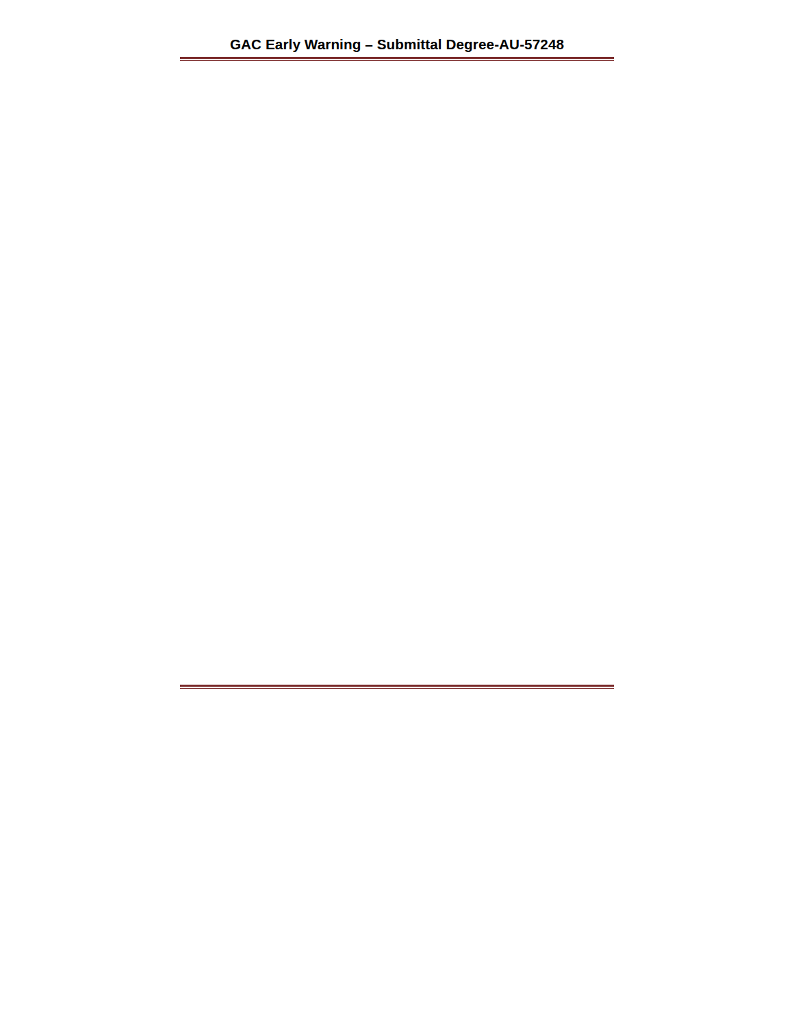GAC Early Warning – Submittal Degree-AU-57248